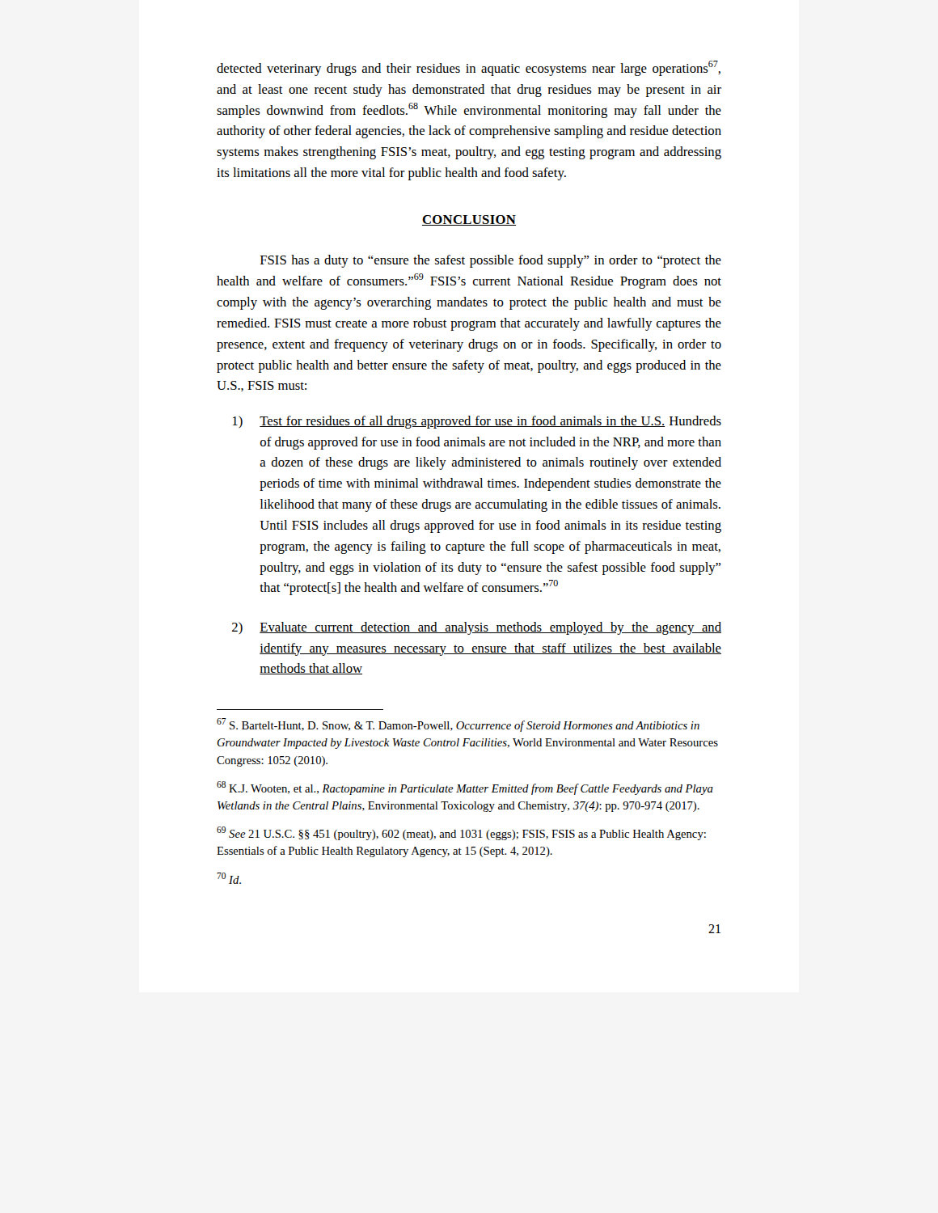detected veterinary drugs and their residues in aquatic ecosystems near large operations67, and at least one recent study has demonstrated that drug residues may be present in air samples downwind from feedlots.68 While environmental monitoring may fall under the authority of other federal agencies, the lack of comprehensive sampling and residue detection systems makes strengthening FSIS’s meat, poultry, and egg testing program and addressing its limitations all the more vital for public health and food safety.
CONCLUSION
FSIS has a duty to “ensure the safest possible food supply” in order to “protect the health and welfare of consumers.”69 FSIS’s current National Residue Program does not comply with the agency’s overarching mandates to protect the public health and must be remedied. FSIS must create a more robust program that accurately and lawfully captures the presence, extent and frequency of veterinary drugs on or in foods. Specifically, in order to protect public health and better ensure the safety of meat, poultry, and eggs produced in the U.S., FSIS must:
Test for residues of all drugs approved for use in food animals in the U.S. Hundreds of drugs approved for use in food animals are not included in the NRP, and more than a dozen of these drugs are likely administered to animals routinely over extended periods of time with minimal withdrawal times. Independent studies demonstrate the likelihood that many of these drugs are accumulating in the edible tissues of animals. Until FSIS includes all drugs approved for use in food animals in its residue testing program, the agency is failing to capture the full scope of pharmaceuticals in meat, poultry, and eggs in violation of its duty to “ensure the safest possible food supply” that “protect[s] the health and welfare of consumers.”70
Evaluate current detection and analysis methods employed by the agency and identify any measures necessary to ensure that staff utilizes the best available methods that allow
67 S. Bartelt-Hunt, D. Snow, & T. Damon-Powell, Occurrence of Steroid Hormones and Antibiotics in Groundwater Impacted by Livestock Waste Control Facilities, World Environmental and Water Resources Congress: 1052 (2010).
68 K.J. Wooten, et al., Ractopamine in Particulate Matter Emitted from Beef Cattle Feedyards and Playa Wetlands in the Central Plains, Environmental Toxicology and Chemistry, 37(4): pp. 970-974 (2017).
69 See 21 U.S.C. §§ 451 (poultry), 602 (meat), and 1031 (eggs); FSIS, FSIS as a Public Health Agency: Essentials of a Public Health Regulatory Agency, at 15 (Sept. 4, 2012).
70 Id.
21